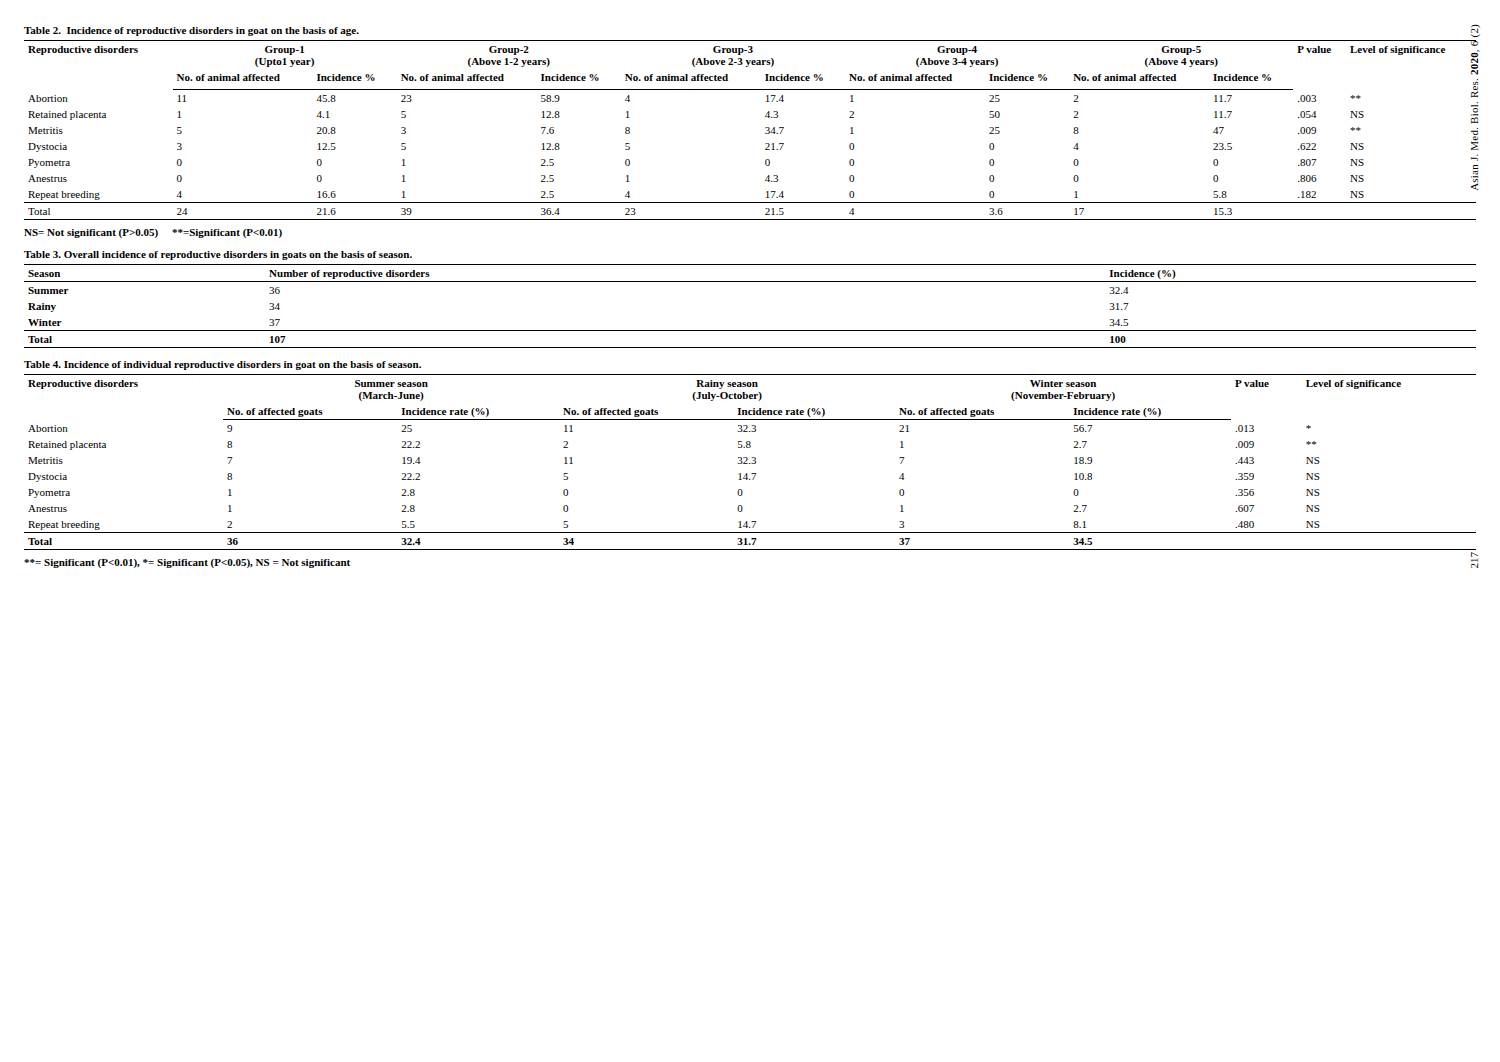Asian J. Med. Biol. Res. 2020, 6 (2)
217
Table 2. Incidence of reproductive disorders in goat on the basis of age.
| Reproductive disorders | Group-1 (Upto1 year) | Group-2 (Above 1-2 years) | Group-3 (Above 2-3 years) | Group-4 (Above 3-4 years) | Group-5 (Above 4 years) | P value | Level of significance |
| --- | --- | --- | --- | --- | --- | --- | --- |
| No. of animal affected | Incidence % | No. of animal affected | Incidence % | No. of animal affected | Incidence % | No. of animal affected | Incidence % | No. of animal affected | Incidence % |
| Abortion | 11 | 45.8 | 23 | 58.9 | 4 | 17.4 | 1 | 25 | 2 | 11.7 | .003 | ** |
| Retained placenta | 1 | 4.1 | 5 | 12.8 | 1 | 4.3 | 2 | 50 | 2 | 11.7 | .054 | NS |
| Metritis | 5 | 20.8 | 3 | 7.6 | 8 | 34.7 | 1 | 25 | 8 | 47 | .009 | ** |
| Dystocia | 3 | 12.5 | 5 | 12.8 | 5 | 21.7 | 0 | 0 | 4 | 23.5 | .622 | NS |
| Pyometra | 0 | 0 | 1 | 2.5 | 0 | 0 | 0 | 0 | 0 | 0 | .807 | NS |
| Anestrus | 0 | 0 | 1 | 2.5 | 1 | 4.3 | 0 | 0 | 0 | 0 | .806 | NS |
| Repeat breeding | 4 | 16.6 | 1 | 2.5 | 4 | 17.4 | 0 | 0 | 1 | 5.8 | .182 | NS |
| Total | 24 | 21.6 | 39 | 36.4 | 23 | 21.5 | 4 | 3.6 | 17 | 15.3 | | |
NS= Not significant (P>0.05) **=Significant (P<0.01)
Table 3. Overall incidence of reproductive disorders in goats on the basis of season.
| Season | Number of reproductive disorders | Incidence (%) |
| --- | --- | --- |
| Summer | 36 | 32.4 |
| Rainy | 34 | 31.7 |
| Winter | 37 | 34.5 |
| Total | 107 | 100 |
Table 4. Incidence of individual reproductive disorders in goat on the basis of season.
| Reproductive disorders | Summer season (March-June) | Rainy season (July-October) | Winter season (November-February) | P value | Level of significance |
| --- | --- | --- | --- | --- | --- |
| No. of affected goats | Incidence rate (%) | No. of affected goats | Incidence rate (%) | No. of affected goats | Incidence rate (%) |
| Abortion | 9 | 25 | 11 | 32.3 | 21 | 56.7 | .013 | * |
| Retained placenta | 8 | 22.2 | 2 | 5.8 | 1 | 2.7 | .009 | ** |
| Metritis | 7 | 19.4 | 11 | 32.3 | 7 | 18.9 | .443 | NS |
| Dystocia | 8 | 22.2 | 5 | 14.7 | 4 | 10.8 | .359 | NS |
| Pyometra | 1 | 2.8 | 0 | 0 | 0 | 0 | .356 | NS |
| Anestrus | 1 | 2.8 | 0 | 0 | 1 | 2.7 | .607 | NS |
| Repeat breeding | 2 | 5.5 | 5 | 14.7 | 3 | 8.1 | .480 | NS |
| Total | 36 | 32.4 | 34 | 31.7 | 37 | 34.5 | | |
**= Significant (P<0.01), *= Significant (P<0.05), NS = Not significant